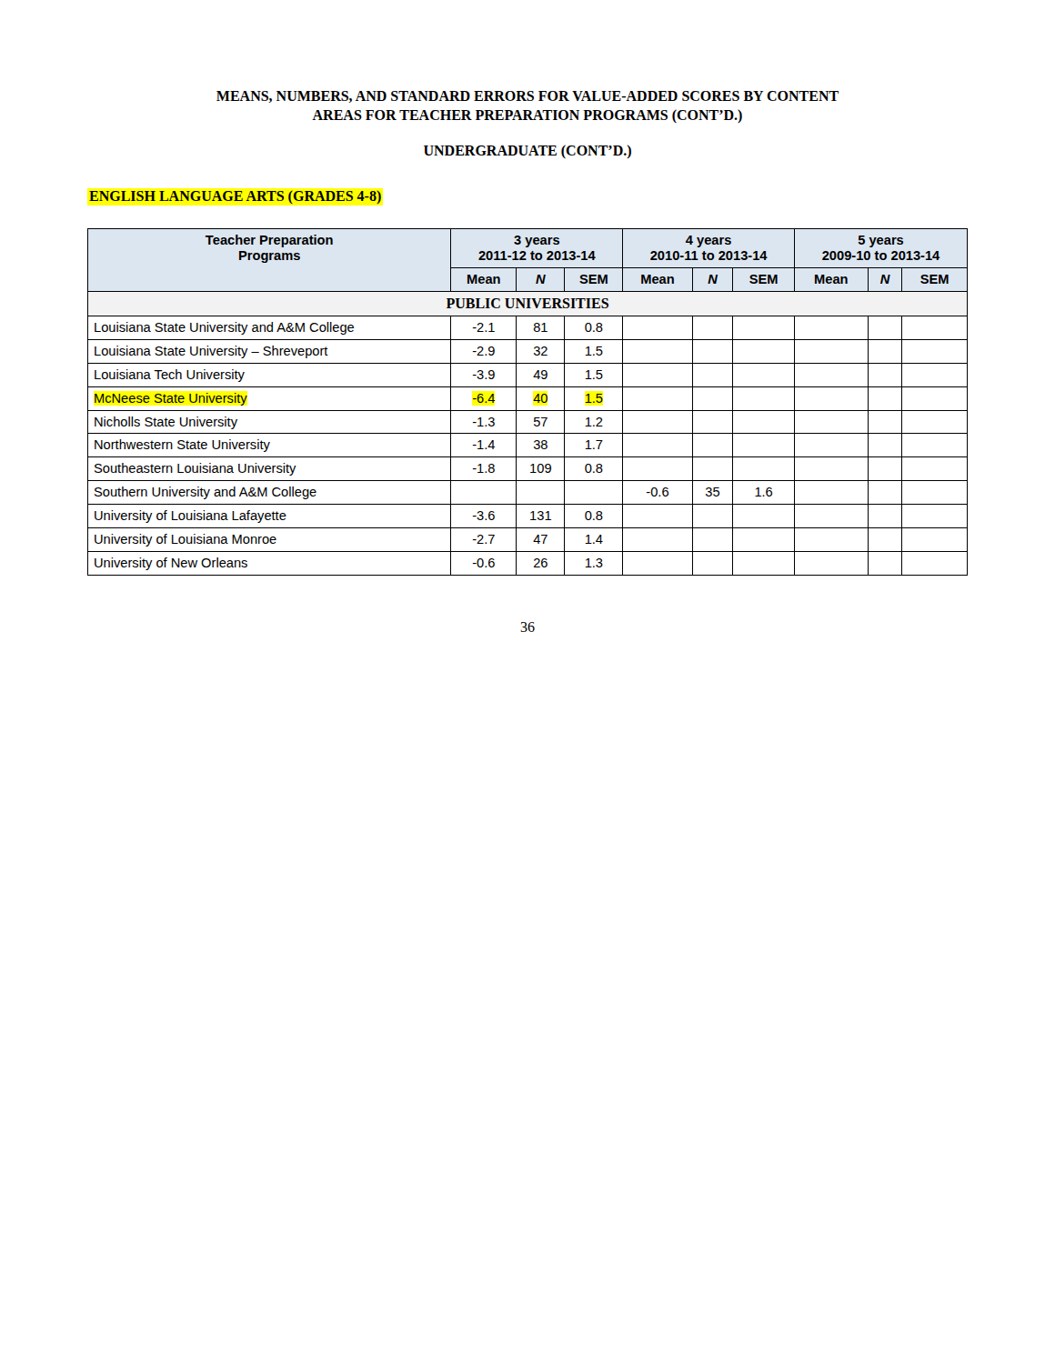Means, Numbers, and Standard Errors for Value-Added Scores by Content
Areas for Teacher Preparation Programs (Cont’d.)
Undergraduate (Cont’d.)
English Language Arts (Grades 4-8)
| Teacher Preparation Programs | 3 years 2011-12 to 2013-14 | 4 years 2010-11 to 2013-14 | 5 years 2009-10 to 2013-14 |
| --- | --- | --- | --- |
| Mean | N | SEM | Mean | N | SEM | Mean | N | SEM |
| Public Universities |
| Louisiana State University and A&M College | -2.1 | 81 | 0.8 | | | | | | |
| Louisiana State University – Shreveport | -2.9 | 32 | 1.5 | | | | | | |
| Louisiana Tech University | -3.9 | 49 | 1.5 | | | | | | |
| McNeese State University | -6.4 | 40 | 1.5 | | | | | | |
| Nicholls State University | -1.3 | 57 | 1.2 | | | | | | |
| Northwestern State University | -1.4 | 38 | 1.7 | | | | | | |
| Southeastern Louisiana University | -1.8 | 109 | 0.8 | | | | | | |
| Southern University and A&M College | | | | -0.6 | 35 | 1.6 | | | |
| University of Louisiana Lafayette | -3.6 | 131 | 0.8 | | | | | | |
| University of Louisiana Monroe | -2.7 | 47 | 1.4 | | | | | | |
| University of New Orleans | -0.6 | 26 | 1.3 | | | | | | |
36